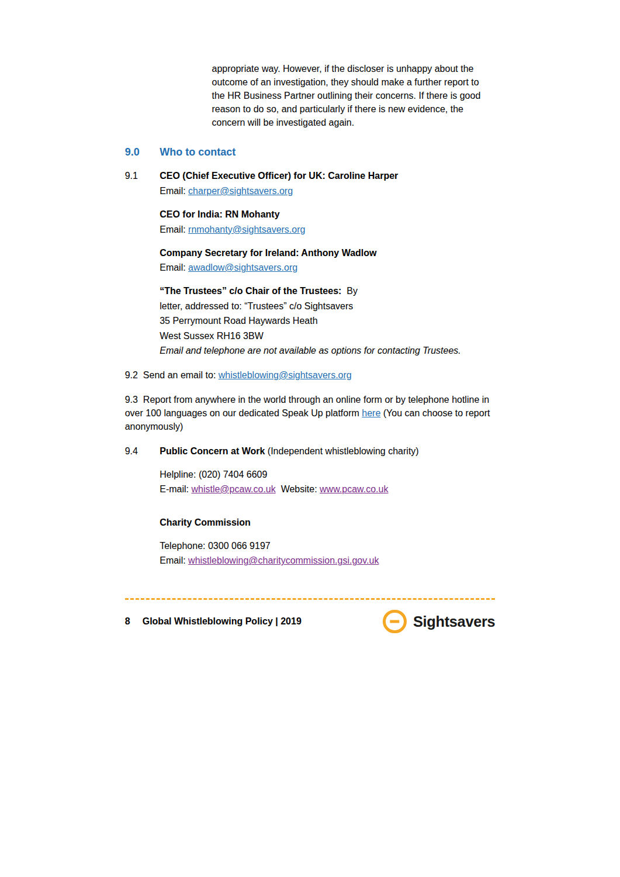appropriate way. However, if the discloser is unhappy about the outcome of an investigation, they should make a further report to the HR Business Partner outlining their concerns. If there is good reason to do so, and particularly if there is new evidence, the concern will be investigated again.
9.0 Who to contact
9.1
CEO (Chief Executive Officer) for UK: Caroline Harper
Email: charper@sightsavers.org
CEO for India: RN Mohanty
Email: rnmohanty@sightsavers.org
Company Secretary for Ireland: Anthony Wadlow
Email: awadlow@sightsavers.org
“The Trustees” c/o Chair of the Trustees: By
letter, addressed to: “Trustees” c/o Sightsavers
35 Perrymount Road Haywards Heath
West Sussex RH16 3BW
Email and telephone are not available as options for contacting Trustees.
9.2 Send an email to: whistleblowing@sightsavers.org
9.3 Report from anywhere in the world through an online form or by telephone hotline in over 100 languages on our dedicated Speak Up platform here (You can choose to report anonymously)
9.4
Public Concern at Work (Independent whistleblowing charity)
Helpline: (020) 7404 6609
E-mail: whistle@pcaw.co.uk Website: www.pcaw.co.uk
Charity Commission
Telephone: 0300 066 9197
Email: whistleblowing@charitycommission.gsi.gov.uk
8 Global Whistleblowing Policy | 2019
Sightsavers